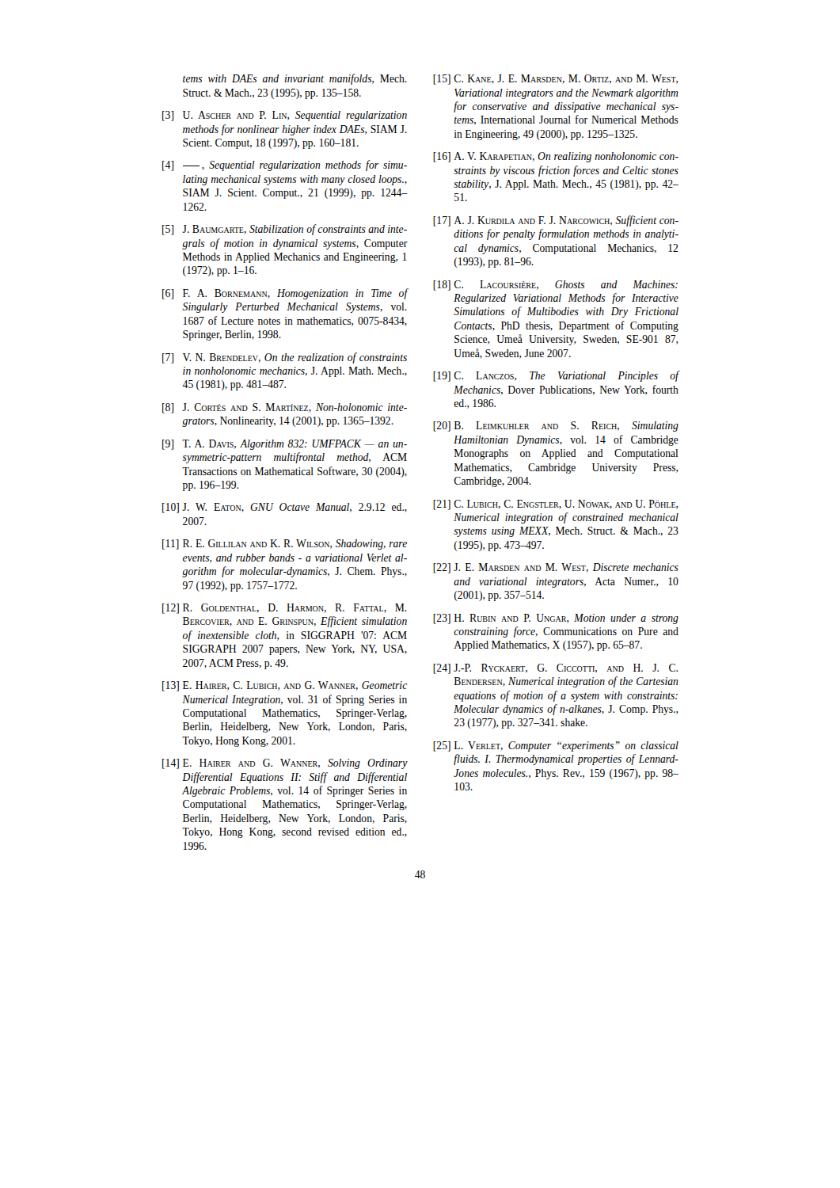tems with DAEs and invariant manifolds, Mech. Struct. & Mach., 23 (1995), pp. 135–158.
[3] U. Ascher and P. Lin, Sequential regularization methods for nonlinear higher index DAEs, SIAM J. Scient. Comput, 18 (1997), pp. 160–181.
[4] , Sequential regularization methods for simulating mechanical systems with many closed loops., SIAM J. Scient. Comput., 21 (1999), pp. 1244–1262.
[5] J. Baumgarte, Stabilization of constraints and integrals of motion in dynamical systems, Computer Methods in Applied Mechanics and Engineering, 1 (1972), pp. 1–16.
[6] F. A. Bornemann, Homogenization in Time of Singularly Perturbed Mechanical Systems, vol. 1687 of Lecture notes in mathematics, 0075-8434, Springer, Berlin, 1998.
[7] V. N. Brendelev, On the realization of constraints in nonholonomic mechanics, J. Appl. Math. Mech., 45 (1981), pp. 481–487.
[8] J. Cortés and S. Martínez, Non-holonomic integrators, Nonlinearity, 14 (2001), pp. 1365–1392.
[9] T. A. Davis, Algorithm 832: UMFPACK — an unsymmetric-pattern multifrontal method, ACM Transactions on Mathematical Software, 30 (2004), pp. 196–199.
[10] J. W. Eaton, GNU Octave Manual, 2.9.12 ed., 2007.
[11] R. E. Gillilan and K. R. Wilson, Shadowing, rare events, and rubber bands - a variational Verlet algorithm for molecular-dynamics, J. Chem. Phys., 97 (1992), pp. 1757–1772.
[12] R. Goldenthal, D. Harmon, R. Fattal, M. Bercovier, and E. Grinspun, Efficient simulation of inextensible cloth, in SIGGRAPH '07: ACM SIGGRAPH 2007 papers, New York, NY, USA, 2007, ACM Press, p. 49.
[13] E. Hairer, C. Lubich, and G. Wanner, Geometric Numerical Integration, vol. 31 of Spring Series in Computational Mathematics, Springer-Verlag, Berlin, Heidelberg, New York, London, Paris, Tokyo, Hong Kong, 2001.
[14] E. Hairer and G. Wanner, Solving Ordinary Differential Equations II: Stiff and Differential Algebraic Problems, vol. 14 of Springer Series in Computational Mathematics, Springer-Verlag, Berlin, Heidelberg, New York, London, Paris, Tokyo, Hong Kong, second revised edition ed., 1996.
[15] C. Kane, J. E. Marsden, M. Ortiz, and M. West, Variational integrators and the Newmark algorithm for conservative and dissipative mechanical systems, International Journal for Numerical Methods in Engineering, 49 (2000), pp. 1295–1325.
[16] A. V. Karapetian, On realizing nonholonomic constraints by viscous friction forces and Celtic stones stability, J. Appl. Math. Mech., 45 (1981), pp. 42–51.
[17] A. J. Kurdila and F. J. Narcowich, Sufficient conditions for penalty formulation methods in analytical dynamics, Computational Mechanics, 12 (1993), pp. 81–96.
[18] C. Lacoursière, Ghosts and Machines: Regularized Variational Methods for Interactive Simulations of Multibodies with Dry Frictional Contacts, PhD thesis, Department of Computing Science, Umeå University, Sweden, SE-901 87, Umeå, Sweden, June 2007.
[19] C. Lanczos, The Variational Pinciples of Mechanics, Dover Publications, New York, fourth ed., 1986.
[20] B. Leimkuhler and S. Reich, Simulating Hamiltonian Dynamics, vol. 14 of Cambridge Monographs on Applied and Computational Mathematics, Cambridge University Press, Cambridge, 2004.
[21] C. Lubich, C. Engstler, U. Nowak, and U. Pöhle, Numerical integration of constrained mechanical systems using MEXX, Mech. Struct. & Mach., 23 (1995), pp. 473–497.
[22] J. E. Marsden and M. West, Discrete mechanics and variational integrators, Acta Numer., 10 (2001), pp. 357–514.
[23] H. Rubin and P. Ungar, Motion under a strong constraining force, Communications on Pure and Applied Mathematics, X (1957), pp. 65–87.
[24] J.-P. Ryckaert, G. Ciccotti, and H. J. C. Bendersen, Numerical integration of the Cartesian equations of motion of a system with constraints: Molecular dynamics of n-alkanes, J. Comp. Phys., 23 (1977), pp. 327–341. shake.
[25] L. Verlet, Computer “experiments” on classical fluids. I. Thermodynamical properties of Lennard-Jones molecules., Phys. Rev., 159 (1967), pp. 98–103.
48